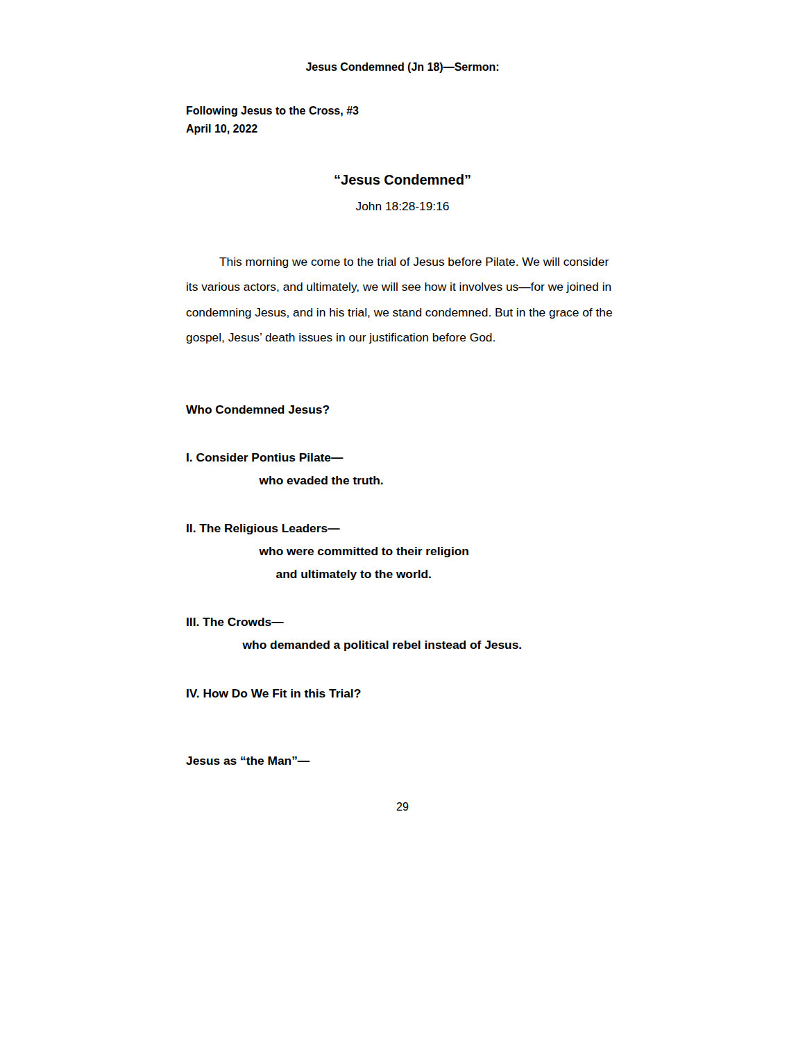Jesus Condemned (Jn 18)—Sermon:
Following Jesus to the Cross, #3
April 10, 2022
“Jesus Condemned”
John 18:28-19:16
This morning we come to the trial of Jesus before Pilate. We will consider its various actors, and ultimately, we will see how it involves us—for we joined in condemning Jesus, and in his trial, we stand condemned. But in the grace of the gospel, Jesus’ death issues in our justification before God.
Who Condemned Jesus?
I. Consider Pontius Pilate— who evaded the truth.
II. The Religious Leaders— who were committed to their religion and ultimately to the world.
III. The Crowds— who demanded a political rebel instead of Jesus.
IV. How Do We Fit in this Trial?
Jesus as “the Man”—
29